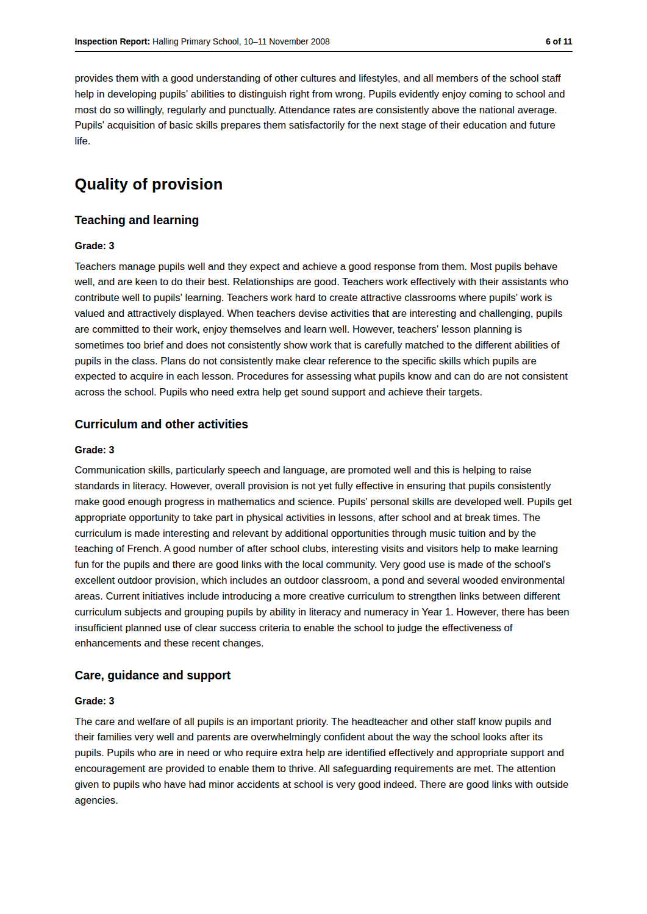Inspection Report: Halling Primary School, 10–11 November 2008
6 of 11
provides them with a good understanding of other cultures and lifestyles, and all members of the school staff help in developing pupils' abilities to distinguish right from wrong. Pupils evidently enjoy coming to school and most do so willingly, regularly and punctually. Attendance rates are consistently above the national average. Pupils' acquisition of basic skills prepares them satisfactorily for the next stage of their education and future life.
Quality of provision
Teaching and learning
Grade: 3
Teachers manage pupils well and they expect and achieve a good response from them. Most pupils behave well, and are keen to do their best. Relationships are good. Teachers work effectively with their assistants who contribute well to pupils' learning. Teachers work hard to create attractive classrooms where pupils' work is valued and attractively displayed. When teachers devise activities that are interesting and challenging, pupils are committed to their work, enjoy themselves and learn well. However, teachers' lesson planning is sometimes too brief and does not consistently show work that is carefully matched to the different abilities of pupils in the class. Plans do not consistently make clear reference to the specific skills which pupils are expected to acquire in each lesson. Procedures for assessing what pupils know and can do are not consistent across the school. Pupils who need extra help get sound support and achieve their targets.
Curriculum and other activities
Grade: 3
Communication skills, particularly speech and language, are promoted well and this is helping to raise standards in literacy. However, overall provision is not yet fully effective in ensuring that pupils consistently make good enough progress in mathematics and science. Pupils' personal skills are developed well. Pupils get appropriate opportunity to take part in physical activities in lessons, after school and at break times. The curriculum is made interesting and relevant by additional opportunities through music tuition and by the teaching of French. A good number of after school clubs, interesting visits and visitors help to make learning fun for the pupils and there are good links with the local community. Very good use is made of the school's excellent outdoor provision, which includes an outdoor classroom, a pond and several wooded environmental areas. Current initiatives include introducing a more creative curriculum to strengthen links between different curriculum subjects and grouping pupils by ability in literacy and numeracy in Year 1. However, there has been insufficient planned use of clear success criteria to enable the school to judge the effectiveness of enhancements and these recent changes.
Care, guidance and support
Grade: 3
The care and welfare of all pupils is an important priority. The headteacher and other staff know pupils and their families very well and parents are overwhelmingly confident about the way the school looks after its pupils. Pupils who are in need or who require extra help are identified effectively and appropriate support and encouragement are provided to enable them to thrive. All safeguarding requirements are met. The attention given to pupils who have had minor accidents at school is very good indeed. There are good links with outside agencies.